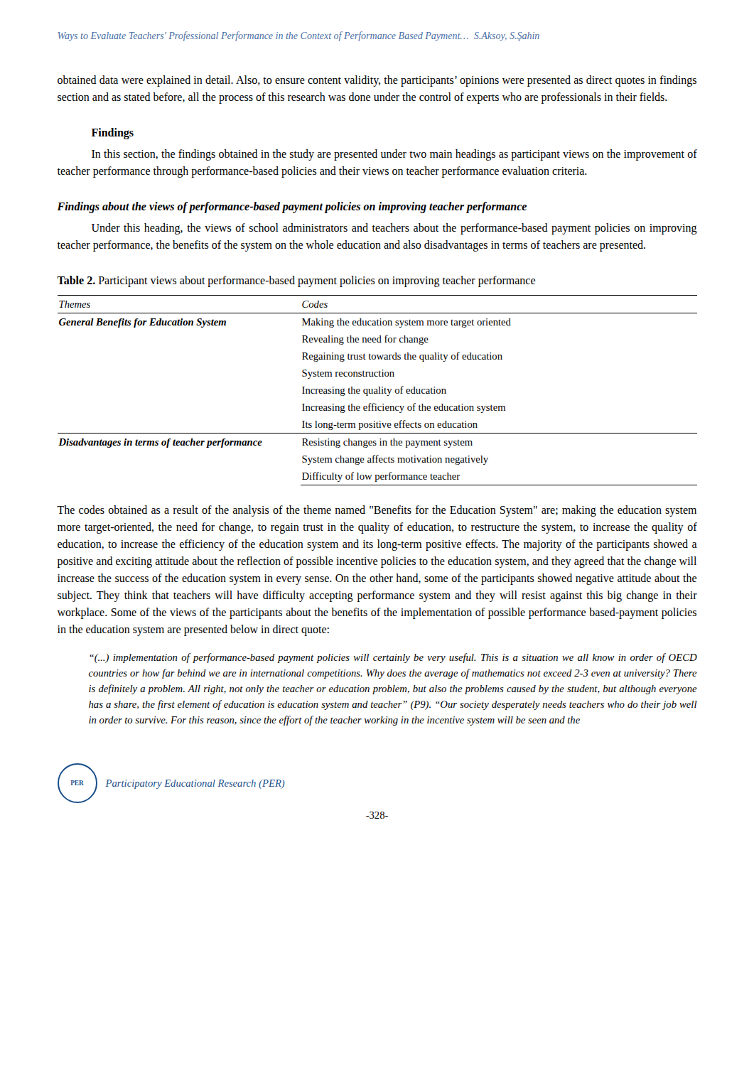Ways to Evaluate Teachers' Professional Performance in the Context of Performance Based Payment… S.Aksoy, S.Şahin
obtained data were explained in detail. Also, to ensure content validity, the participants’ opinions were presented as direct quotes in findings section and as stated before, all the process of this research was done under the control of experts who are professionals in their fields.
Findings
In this section, the findings obtained in the study are presented under two main headings as participant views on the improvement of teacher performance through performance-based policies and their views on teacher performance evaluation criteria.
Findings about the views of performance-based payment policies on improving teacher performance
Under this heading, the views of school administrators and teachers about the performance-based payment policies on improving teacher performance, the benefits of the system on the whole education and also disadvantages in terms of teachers are presented.
Table 2. Participant views about performance-based payment policies on improving teacher performance
| Themes | Codes |
| --- | --- |
| General Benefits for Education System | Making the education system more target oriented |
| Revealing the need for change |
| Regaining trust towards the quality of education |
| System reconstruction |
| Increasing the quality of education |
| Increasing the efficiency of the education system |
| Its long-term positive effects on education |
| Disadvantages in terms of teacher performance | Resisting changes in the payment system |
| System change affects motivation negatively |
| Difficulty of low performance teacher |
The codes obtained as a result of the analysis of the theme named "Benefits for the Education System" are; making the education system more target-oriented, the need for change, to regain trust in the quality of education, to restructure the system, to increase the quality of education, to increase the efficiency of the education system and its long-term positive effects. The majority of the participants showed a positive and exciting attitude about the reflection of possible incentive policies to the education system, and they agreed that the change will increase the success of the education system in every sense. On the other hand, some of the participants showed negative attitude about the subject. They think that teachers will have difficulty accepting performance system and they will resist against this big change in their workplace. Some of the views of the participants about the benefits of the implementation of possible performance based-payment policies in the education system are presented below in direct quote:
“(...) implementation of performance-based payment policies will certainly be very useful. This is a situation we all know in order of OECD countries or how far behind we are in international competitions. Why does the average of mathematics not exceed 2-3 even at university? There is definitely a problem. All right, not only the teacher or education problem, but also the problems caused by the student, but although everyone has a share, the first element of education is education system and teacher” (P9). “Our society desperately needs teachers who do their job well in order to survive. For this reason, since the effort of the teacher working in the incentive system will be seen and the
PER
Participatory Educational Research (PER)
-328-